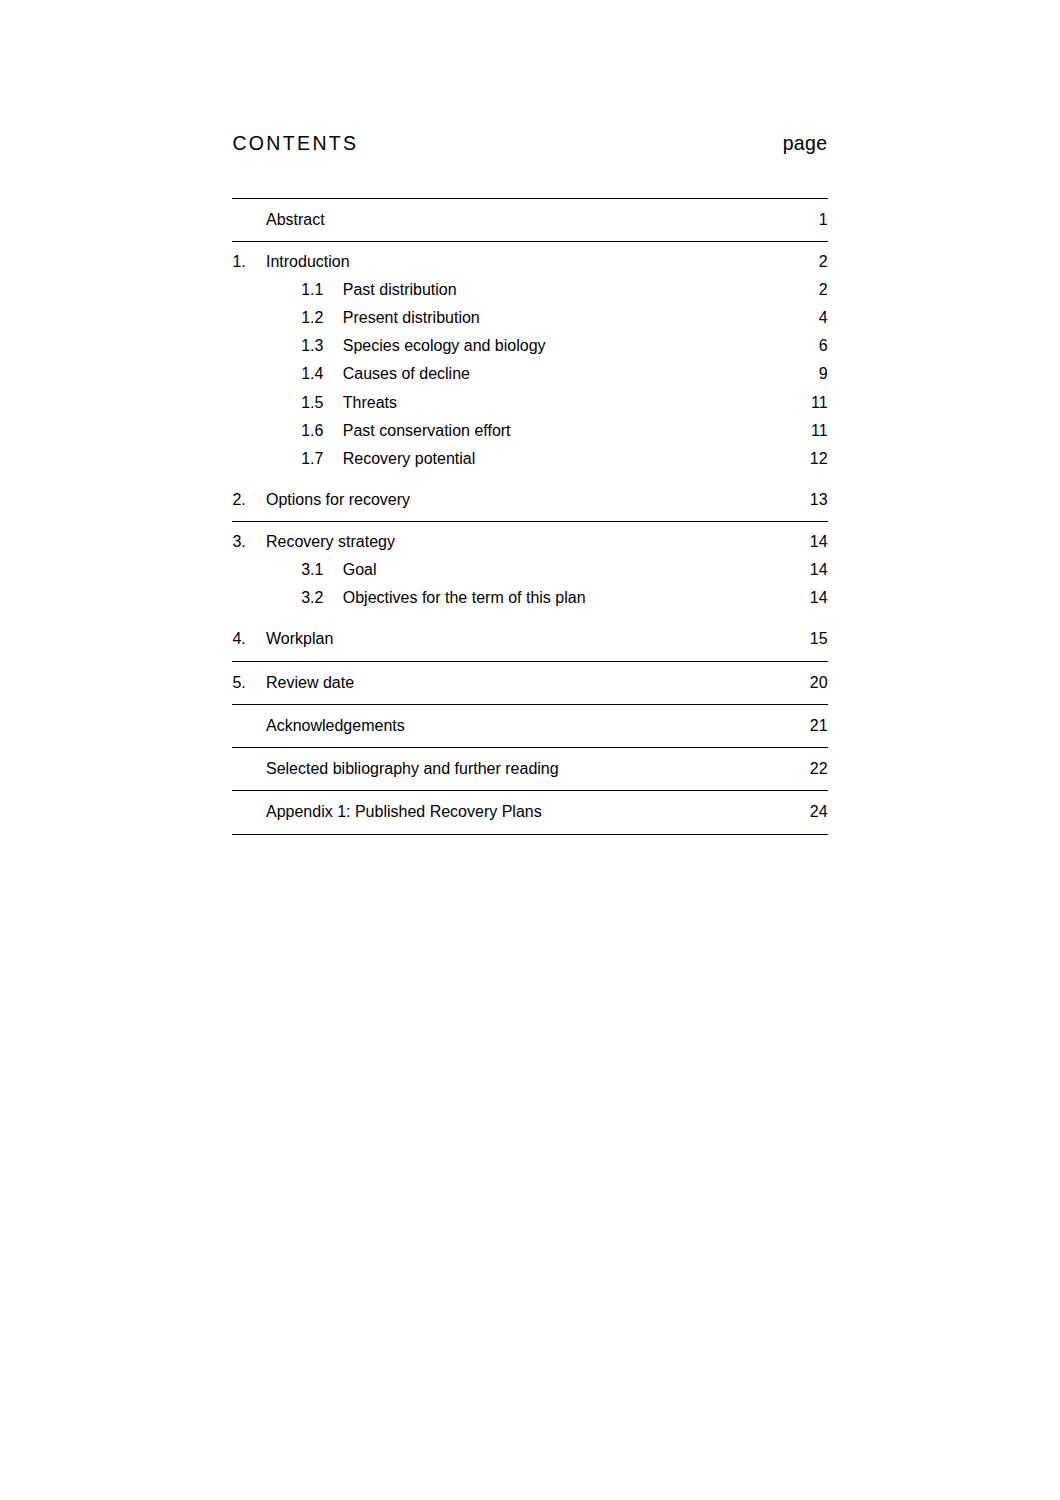CONTENTS page
| | Abstract | 1 |
| 1. | Introduction | 2 |
| | / 1.1 / Past distribution / | 2 |
| | / 1.2 / Present distribution / | 4 |
| | / 1.3 / Species ecology and biology / | 6 |
| | / 1.4 / Causes of decline / | 9 |
| | / 1.5 / Threats / | 11 |
| | / 1.6 / Past conservation effort / | 11 |
| | / 1.7 / Recovery potential / | 12 |
| 2. | Options for recovery | 13 |
| 3. | Recovery strategy | 14 |
| | / 3.1 / Goal / | 14 |
| | / 3.2 / Objectives for the term of this plan / | 14 |
| 4. | Workplan | 15 |
| 5. | Review date | 20 |
| | Acknowledgements | 21 |
| | Selected bibliography and further reading | 22 |
| | Appendix 1: Published Recovery Plans | 24 |